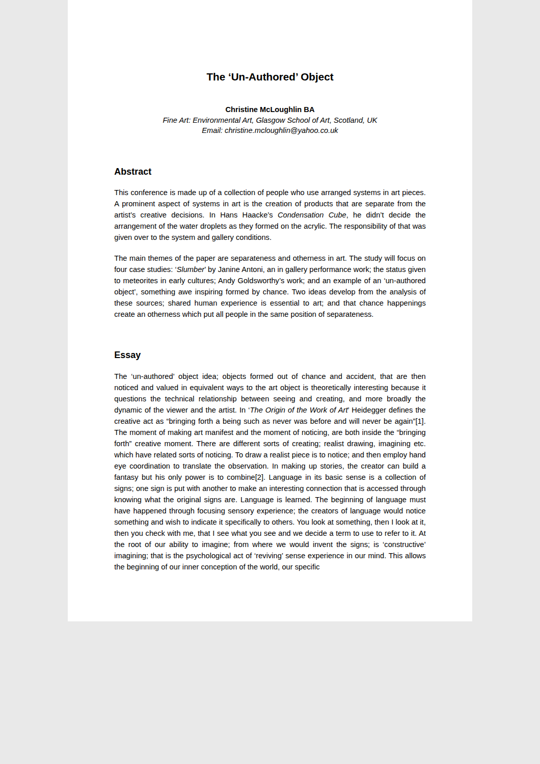The ‘Un-Authored’ Object
Christine McLoughlin BA
Fine Art: Environmental Art, Glasgow School of Art, Scotland, UK
Email: christine.mcloughlin@yahoo.co.uk
Abstract
This conference is made up of a collection of people who use arranged systems in art pieces. A prominent aspect of systems in art is the creation of products that are separate from the artist’s creative decisions. In Hans Haacke’s Condensation Cube, he didn’t decide the arrangement of the water droplets as they formed on the acrylic. The responsibility of that was given over to the system and gallery conditions.
The main themes of the paper are separateness and otherness in art. The study will focus on four case studies: ‘Slumber’ by Janine Antoni, an in gallery performance work; the status given to meteorites in early cultures; Andy Goldsworthy’s work; and an example of an ‘un-authored object’, something awe inspiring formed by chance. Two ideas develop from the analysis of these sources; shared human experience is essential to art; and that chance happenings create an otherness which put all people in the same position of separateness.
Essay
The ‘un-authored’ object idea; objects formed out of chance and accident, that are then noticed and valued in equivalent ways to the art object is theoretically interesting because it questions the technical relationship between seeing and creating, and more broadly the dynamic of the viewer and the artist. In ‘The Origin of the Work of Art’ Heidegger defines the creative act as “bringing forth a being such as never was before and will never be again”[1]. The moment of making art manifest and the moment of noticing, are both inside the “bringing forth” creative moment. There are different sorts of creating; realist drawing, imagining etc. which have related sorts of noticing. To draw a realist piece is to notice; and then employ hand eye coordination to translate the observation. In making up stories, the creator can build a fantasy but his only power is to combine[2]. Language in its basic sense is a collection of signs; one sign is put with another to make an interesting connection that is accessed through knowing what the original signs are. Language is learned. The beginning of language must have happened through focusing sensory experience; the creators of language would notice something and wish to indicate it specifically to others. You look at something, then I look at it, then you check with me, that I see what you see and we decide a term to use to refer to it. At the root of our ability to imagine; from where we would invent the signs; is ‘constructive’ imagining; that is the psychological act of ‘reviving’ sense experience in our mind. This allows the beginning of our inner conception of the world, our specific